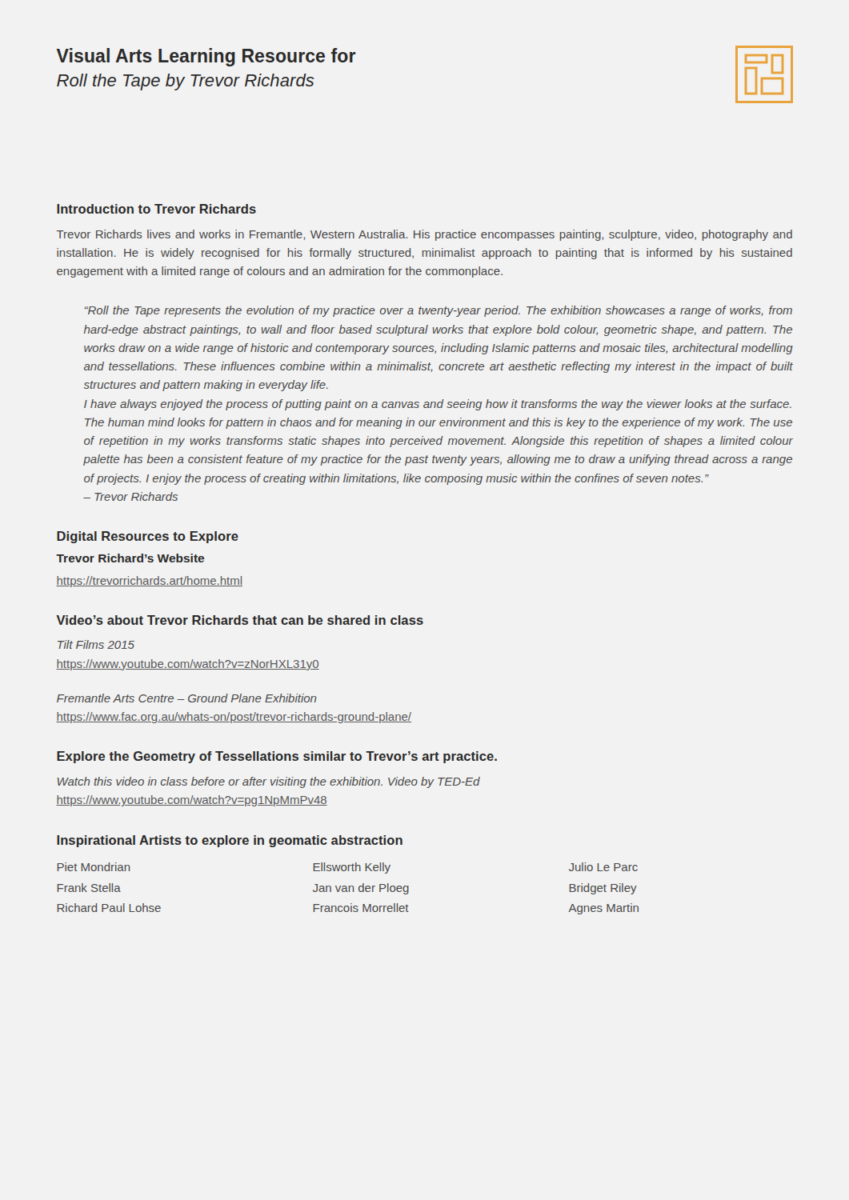Visual Arts Learning Resource for Roll the Tape by Trevor Richards
Introduction to Trevor Richards
Trevor Richards lives and works in Fremantle, Western Australia. His practice encompasses painting, sculpture, video, photography and installation. He is widely recognised for his formally structured, minimalist approach to painting that is informed by his sustained engagement with a limited range of colours and an admiration for the commonplace.
“Roll the Tape represents the evolution of my practice over a twenty-year period. The exhibition showcases a range of works, from hard-edge abstract paintings, to wall and floor based sculptural works that explore bold colour, geometric shape, and pattern. The works draw on a wide range of historic and contemporary sources, including Islamic patterns and mosaic tiles, architectural modelling and tessellations. These influences combine within a minimalist, concrete art aesthetic reflecting my interest in the impact of built structures and pattern making in everyday life.
I have always enjoyed the process of putting paint on a canvas and seeing how it transforms the way the viewer looks at the surface. The human mind looks for pattern in chaos and for meaning in our environment and this is key to the experience of my work. The use of repetition in my works transforms static shapes into perceived movement. Alongside this repetition of shapes a limited colour palette has been a consistent feature of my practice for the past twenty years, allowing me to draw a unifying thread across a range of projects. I enjoy the process of creating within limitations, like composing music within the confines of seven notes.”
– Trevor Richards
Digital Resources to Explore
Trevor Richard’s Website
https://trevorrichards.art/home.html
Video’s about Trevor Richards that can be shared in class
Tilt Films 2015
https://www.youtube.com/watch?v=zNorHXL31y0
Fremantle Arts Centre – Ground Plane Exhibition
https://www.fac.org.au/whats-on/post/trevor-richards-ground-plane/
Explore the Geometry of Tessellations similar to Trevor’s art practice.
Watch this video in class before or after visiting the exhibition. Video by TED-Ed
https://www.youtube.com/watch?v=pg1NpMmPv48
Inspirational Artists to explore in geomatic abstraction
Piet Mondrian
Frank Stella
Richard Paul Lohse
Ellsworth Kelly
Jan van der Ploeg
Francois Morrellet
Julio Le Parc
Bridget Riley
Agnes Martin